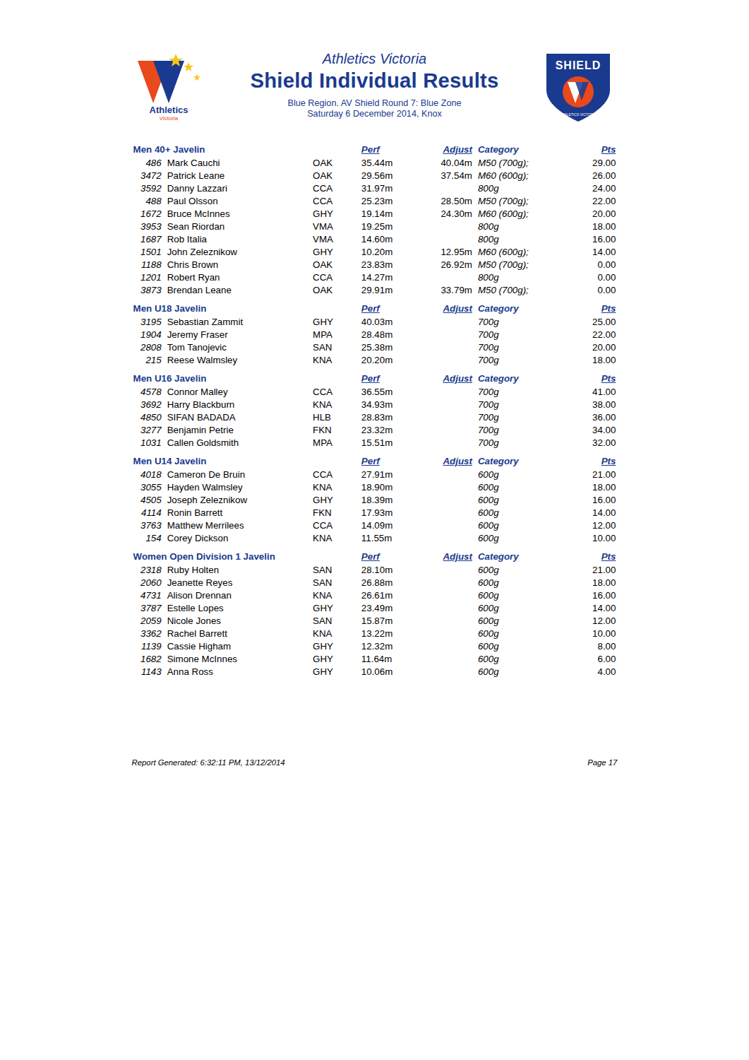Athletics Victoria
SHIELD ATHLETICS VICTORIA
Athletics Victoria
Shield Individual Results
Blue Region. AV Shield Round 7: Blue Zone
Saturday 6 December 2014, Knox
| Men 40+ Javelin | Perf | Adjust | Category | Pts |
| 486 | Mark Cauchi | OAK | 35.44m | 40.04m | M50 (700g); | 29.00 |
| 3472 | Patrick Leane | OAK | 29.56m | 37.54m | M60 (600g); | 26.00 |
| 3592 | Danny Lazzari | CCA | 31.97m | | 800g | 24.00 |
| 488 | Paul Olsson | CCA | 25.23m | 28.50m | M50 (700g); | 22.00 |
| 1672 | Bruce McInnes | GHY | 19.14m | 24.30m | M60 (600g); | 20.00 |
| 3953 | Sean Riordan | VMA | 19.25m | | 800g | 18.00 |
| 1687 | Rob Italia | VMA | 14.60m | | 800g | 16.00 |
| 1501 | John Zeleznikow | GHY | 10.20m | 12.95m | M60 (600g); | 14.00 |
| 1188 | Chris Brown | OAK | 23.83m | 26.92m | M50 (700g); | 0.00 |
| 1201 | Robert Ryan | CCA | 14.27m | | 800g | 0.00 |
| 3873 | Brendan Leane | OAK | 29.91m | 33.79m | M50 (700g); | 0.00 |
| Men U18 Javelin | Perf | Adjust | Category | Pts |
| 3195 | Sebastian Zammit | GHY | 40.03m | | 700g | 25.00 |
| 1904 | Jeremy Fraser | MPA | 28.48m | | 700g | 22.00 |
| 2808 | Tom Tanojevic | SAN | 25.38m | | 700g | 20.00 |
| 215 | Reese Walmsley | KNA | 20.20m | | 700g | 18.00 |
| Men U16 Javelin | Perf | Adjust | Category | Pts |
| 4578 | Connor Malley | CCA | 36.55m | | 700g | 41.00 |
| 3692 | Harry Blackburn | KNA | 34.93m | | 700g | 38.00 |
| 4850 | SIFAN BADADA | HLB | 28.83m | | 700g | 36.00 |
| 3277 | Benjamin Petrie | FKN | 23.32m | | 700g | 34.00 |
| 1031 | Callen Goldsmith | MPA | 15.51m | | 700g | 32.00 |
| Men U14 Javelin | Perf | Adjust | Category | Pts |
| 4018 | Cameron De Bruin | CCA | 27.91m | | 600g | 21.00 |
| 3055 | Hayden Walmsley | KNA | 18.90m | | 600g | 18.00 |
| 4505 | Joseph Zeleznikow | GHY | 18.39m | | 600g | 16.00 |
| 4114 | Ronin Barrett | FKN | 17.93m | | 600g | 14.00 |
| 3763 | Matthew Merrilees | CCA | 14.09m | | 600g | 12.00 |
| 154 | Corey Dickson | KNA | 11.55m | | 600g | 10.00 |
| Women Open Division 1 Javelin | Perf | Adjust | Category | Pts |
| 2318 | Ruby Holten | SAN | 28.10m | | 600g | 21.00 |
| 2060 | Jeanette Reyes | SAN | 26.88m | | 600g | 18.00 |
| 4731 | Alison Drennan | KNA | 26.61m | | 600g | 16.00 |
| 3787 | Estelle Lopes | GHY | 23.49m | | 600g | 14.00 |
| 2059 | Nicole Jones | SAN | 15.87m | | 600g | 12.00 |
| 3362 | Rachel Barrett | KNA | 13.22m | | 600g | 10.00 |
| 1139 | Cassie Higham | GHY | 12.32m | | 600g | 8.00 |
| 1682 | Simone McInnes | GHY | 11.64m | | 600g | 6.00 |
| 1143 | Anna Ross | GHY | 10.06m | | 600g | 4.00 |
Report Generated: 6:32:11 PM, 13/12/2014 Page 17